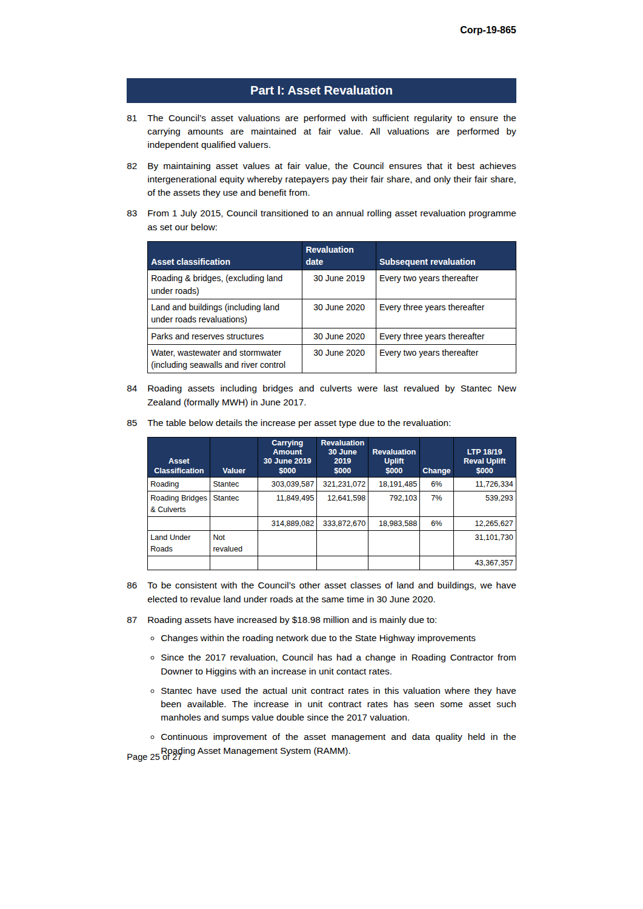Corp-19-865
Part I: Asset Revaluation
81 The Council’s asset valuations are performed with sufficient regularity to ensure the carrying amounts are maintained at fair value. All valuations are performed by independent qualified valuers.
82 By maintaining asset values at fair value, the Council ensures that it best achieves intergenerational equity whereby ratepayers pay their fair share, and only their fair share, of the assets they use and benefit from.
83 From 1 July 2015, Council transitioned to an annual rolling asset revaluation programme as set our below:
| Asset classification | Revaluation date | Subsequent revaluation |
| --- | --- | --- |
| Roading & bridges, (excluding land under roads) | 30 June 2019 | Every two years thereafter |
| Land and buildings (including land under roads revaluations) | 30 June 2020 | Every three years thereafter |
| Parks and reserves structures | 30 June 2020 | Every three years thereafter |
| Water, wastewater and stormwater (including seawalls and river control | 30 June 2020 | Every two years thereafter |
84 Roading assets including bridges and culverts were last revalued by Stantec New Zealand (formally MWH) in June 2017.
85 The table below details the increase per asset type due to the revaluation:
| Asset Classification | Valuer | Carrying Amount 30 June 2019 $000 | Revaluation 30 June 2019 $000 | Revaluation Uplift $000 | Change | LTP 18/19 Reval Uplift $000 |
| --- | --- | --- | --- | --- | --- | --- |
| Roading | Stantec | 303,039,587 | 321,231,072 | 18,191,485 | 6% | 11,726,334 |
| Roading Bridges & Culverts | Stantec | 11,849,495 | 12,641,598 | 792,103 | 7% | 539,293 |
| | | 314,889,082 | 333,872,670 | 18,983,588 | 6% | 12,265,627 |
| Land Under Roads | Not revalued | | | | | 31,101,730 |
| | | | | | | 43,367,357 |
86 To be consistent with the Council’s other asset classes of land and buildings, we have elected to revalue land under roads at the same time in 30 June 2020.
87 Roading assets have increased by $18.98 million and is mainly due to:
Changes within the roading network due to the State Highway improvements
Since the 2017 revaluation, Council has had a change in Roading Contractor from Downer to Higgins with an increase in unit contact rates.
Stantec have used the actual unit contract rates in this valuation where they have been available. The increase in unit contract rates has seen some asset such manholes and sumps value double since the 2017 valuation.
Continuous improvement of the asset management and data quality held in the Roading Asset Management System (RAMM).
Page 25 of 27